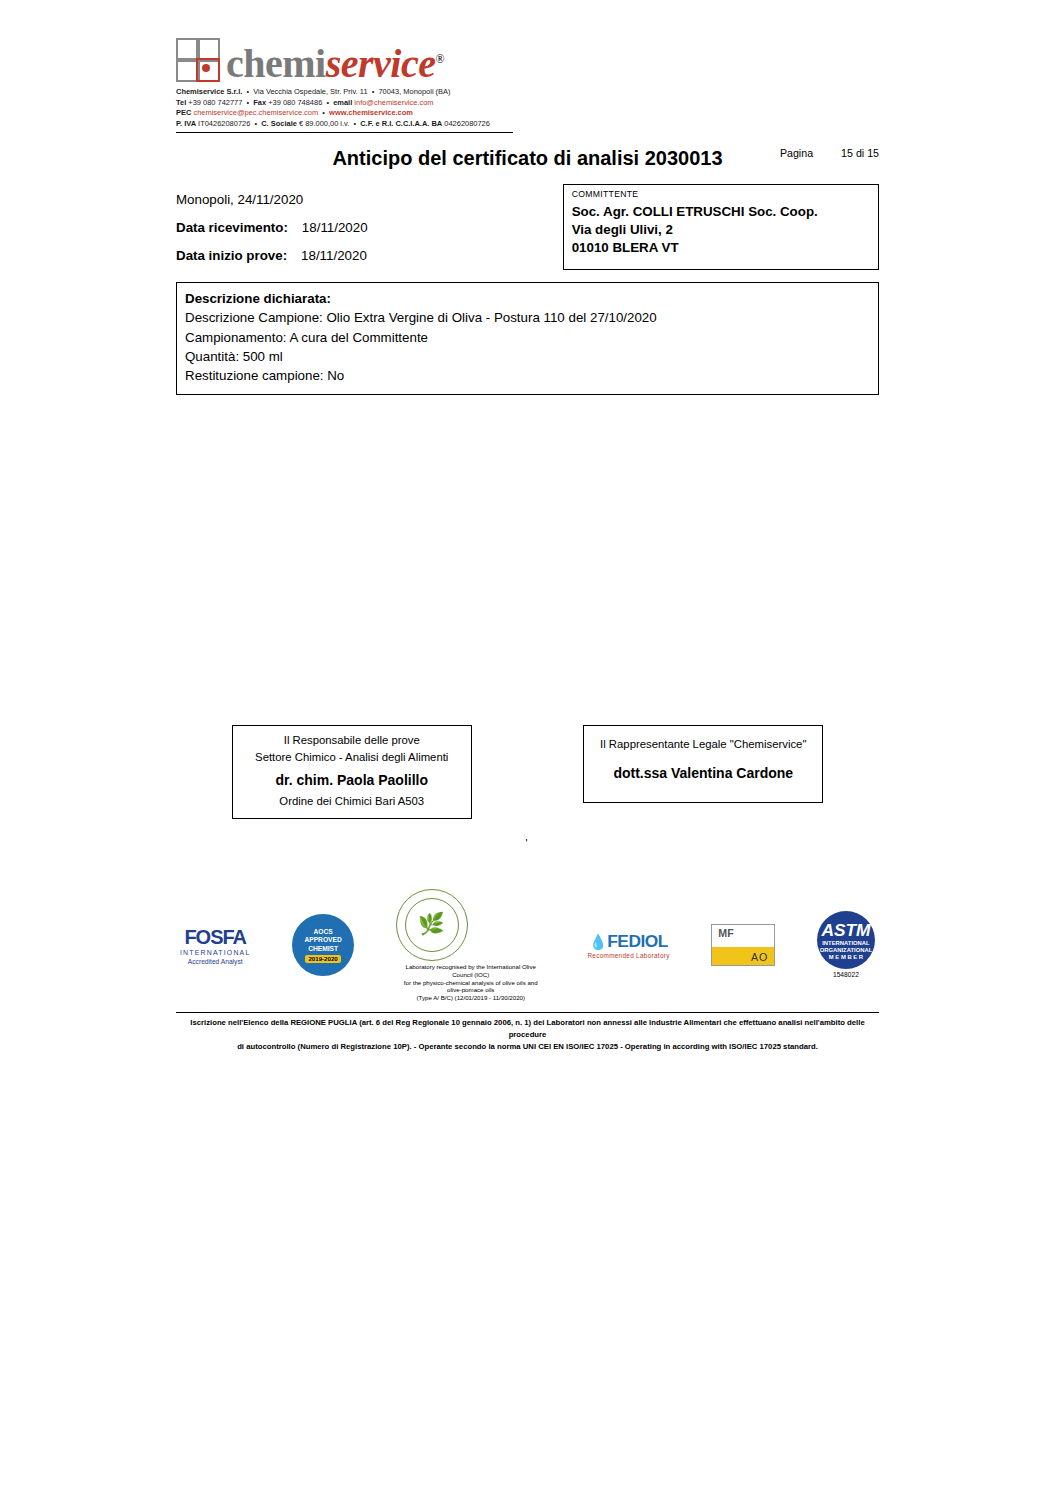chemi service®
Chemiservice S.r.l. • Via Vecchia Ospedale, Str. Priv. 11 • 70043, Monopoli (BA)
Tel +39 080 742777 • Fax +39 080 748486 • email info@chemiservice.com
PEC chemiservice@pec.chemiservice.com • www.chemiservice.com
P. IVA IT04262080726 • C. Sociale € 89.000,00 i.v. • C.F. e R.I. C.C.I.A.A. BA 04262080726
Anticipo del certificato di analisi 2030013
Pagina15 di 15
Monopoli, 24/11/2020
Data ricevimento: 18/11/2020
Data inizio prove: 18/11/2020
COMMITTENTE
Soc. Agr. COLLI ETRUSCHI Soc. Coop.
Via degli Ulivi, 2
01010 BLERA VT
Descrizione dichiarata:
Descrizione Campione: Olio Extra Vergine di Oliva - Postura 110 del 27/10/2020
Campionamento: A cura del Committente
Quantità: 500 ml
Restituzione campione: No
Il Responsabile delle prove
Settore Chimico - Analisi degli Alimenti
dr. chim. Paola Paolillo
Ordine dei Chimici Bari A503
Il Rappresentante Legale "Chemiservice"
dott.ssa Valentina Cardone
'
FOSFA
INTERNATIONAL
Accredited Analyst
AOCS
APPROVED
CHEMIST
2019-2020
🌿
Laboratory recognised by the International Olive Council (IOC)
for the physico-chemical analysis of olive oils and olive-pomace oils
(Type A/ B/C) (12/01/2019 - 11/30/2020)
💧FEDIOL
Recommended Laboratory
MF AO
ASTM
INTERNATIONAL
ORGANIZATIONAL
M E M B E R
1548022
Iscrizione nell'Elenco della REGIONE PUGLIA (art. 6 del Reg Regionale 10 gennaio 2006, n. 1) dei Laboratori non annessi alle Industrie Alimentari che effettuano analisi nell'ambito delle procedure
di autocontrollo (Numero di Registrazione 10P). - Operante secondo la norma UNI CEI EN ISO/IEC 17025 - Operating in according with ISO/IEC 17025 standard.